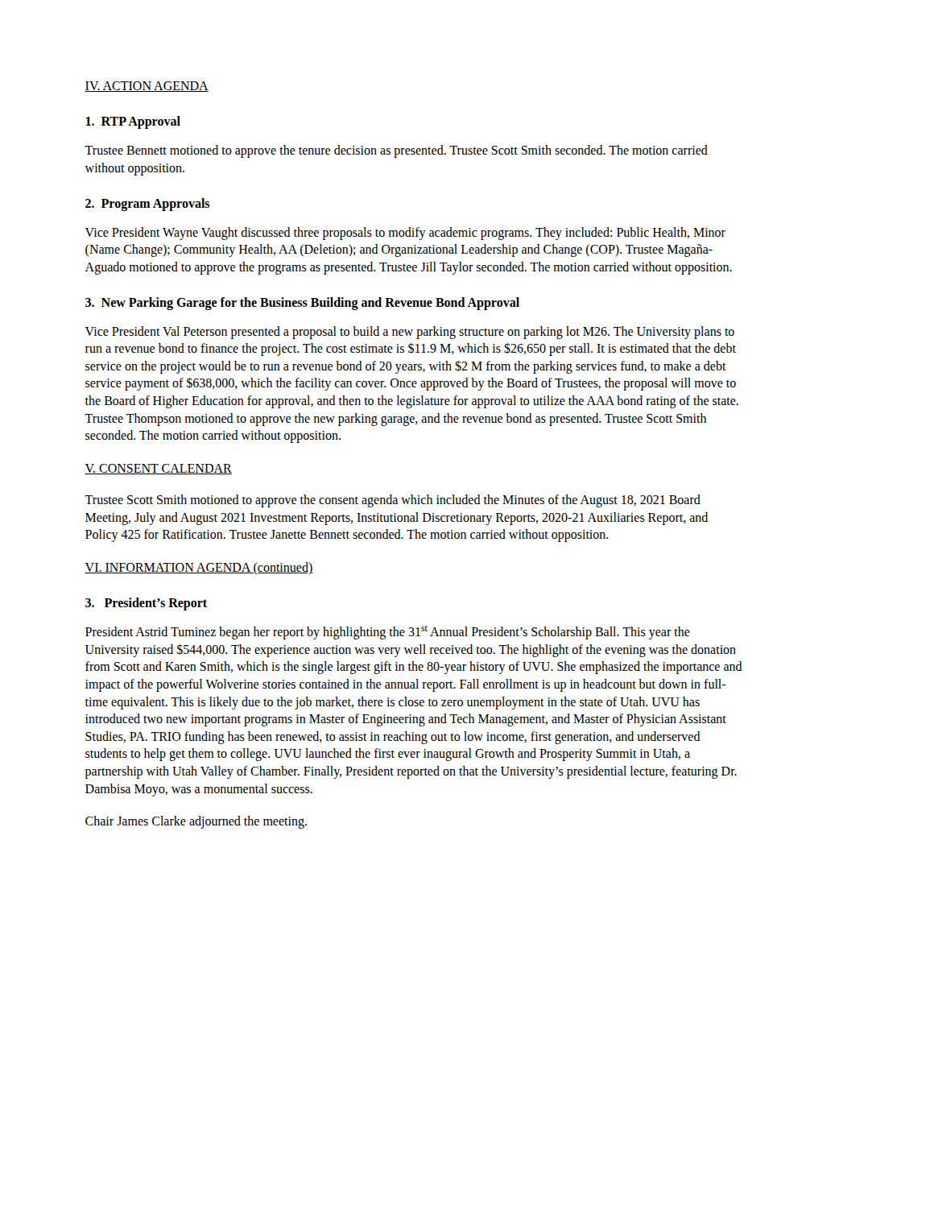IV. ACTION AGENDA
1. RTP Approval
Trustee Bennett motioned to approve the tenure decision as presented. Trustee Scott Smith seconded. The motion carried without opposition.
2. Program Approvals
Vice President Wayne Vaught discussed three proposals to modify academic programs. They included: Public Health, Minor (Name Change); Community Health, AA (Deletion); and Organizational Leadership and Change (COP). Trustee Magaña-Aguado motioned to approve the programs as presented. Trustee Jill Taylor seconded. The motion carried without opposition.
3. New Parking Garage for the Business Building and Revenue Bond Approval
Vice President Val Peterson presented a proposal to build a new parking structure on parking lot M26. The University plans to run a revenue bond to finance the project. The cost estimate is $11.9 M, which is $26,650 per stall. It is estimated that the debt service on the project would be to run a revenue bond of 20 years, with $2 M from the parking services fund, to make a debt service payment of $638,000, which the facility can cover. Once approved by the Board of Trustees, the proposal will move to the Board of Higher Education for approval, and then to the legislature for approval to utilize the AAA bond rating of the state. Trustee Thompson motioned to approve the new parking garage, and the revenue bond as presented. Trustee Scott Smith seconded. The motion carried without opposition.
V. CONSENT CALENDAR
Trustee Scott Smith motioned to approve the consent agenda which included the Minutes of the August 18, 2021 Board Meeting, July and August 2021 Investment Reports, Institutional Discretionary Reports, 2020-21 Auxiliaries Report, and Policy 425 for Ratification. Trustee Janette Bennett seconded. The motion carried without opposition.
VI. INFORMATION AGENDA (continued)
3. President’s Report
President Astrid Tuminez began her report by highlighting the 31st Annual President’s Scholarship Ball. This year the University raised $544,000. The experience auction was very well received too. The highlight of the evening was the donation from Scott and Karen Smith, which is the single largest gift in the 80-year history of UVU. She emphasized the importance and impact of the powerful Wolverine stories contained in the annual report. Fall enrollment is up in headcount but down in full-time equivalent. This is likely due to the job market, there is close to zero unemployment in the state of Utah. UVU has introduced two new important programs in Master of Engineering and Tech Management, and Master of Physician Assistant Studies, PA. TRIO funding has been renewed, to assist in reaching out to low income, first generation, and underserved students to help get them to college. UVU launched the first ever inaugural Growth and Prosperity Summit in Utah, a partnership with Utah Valley of Chamber. Finally, President reported on that the University’s presidential lecture, featuring Dr. Dambisa Moyo, was a monumental success.
Chair James Clarke adjourned the meeting.